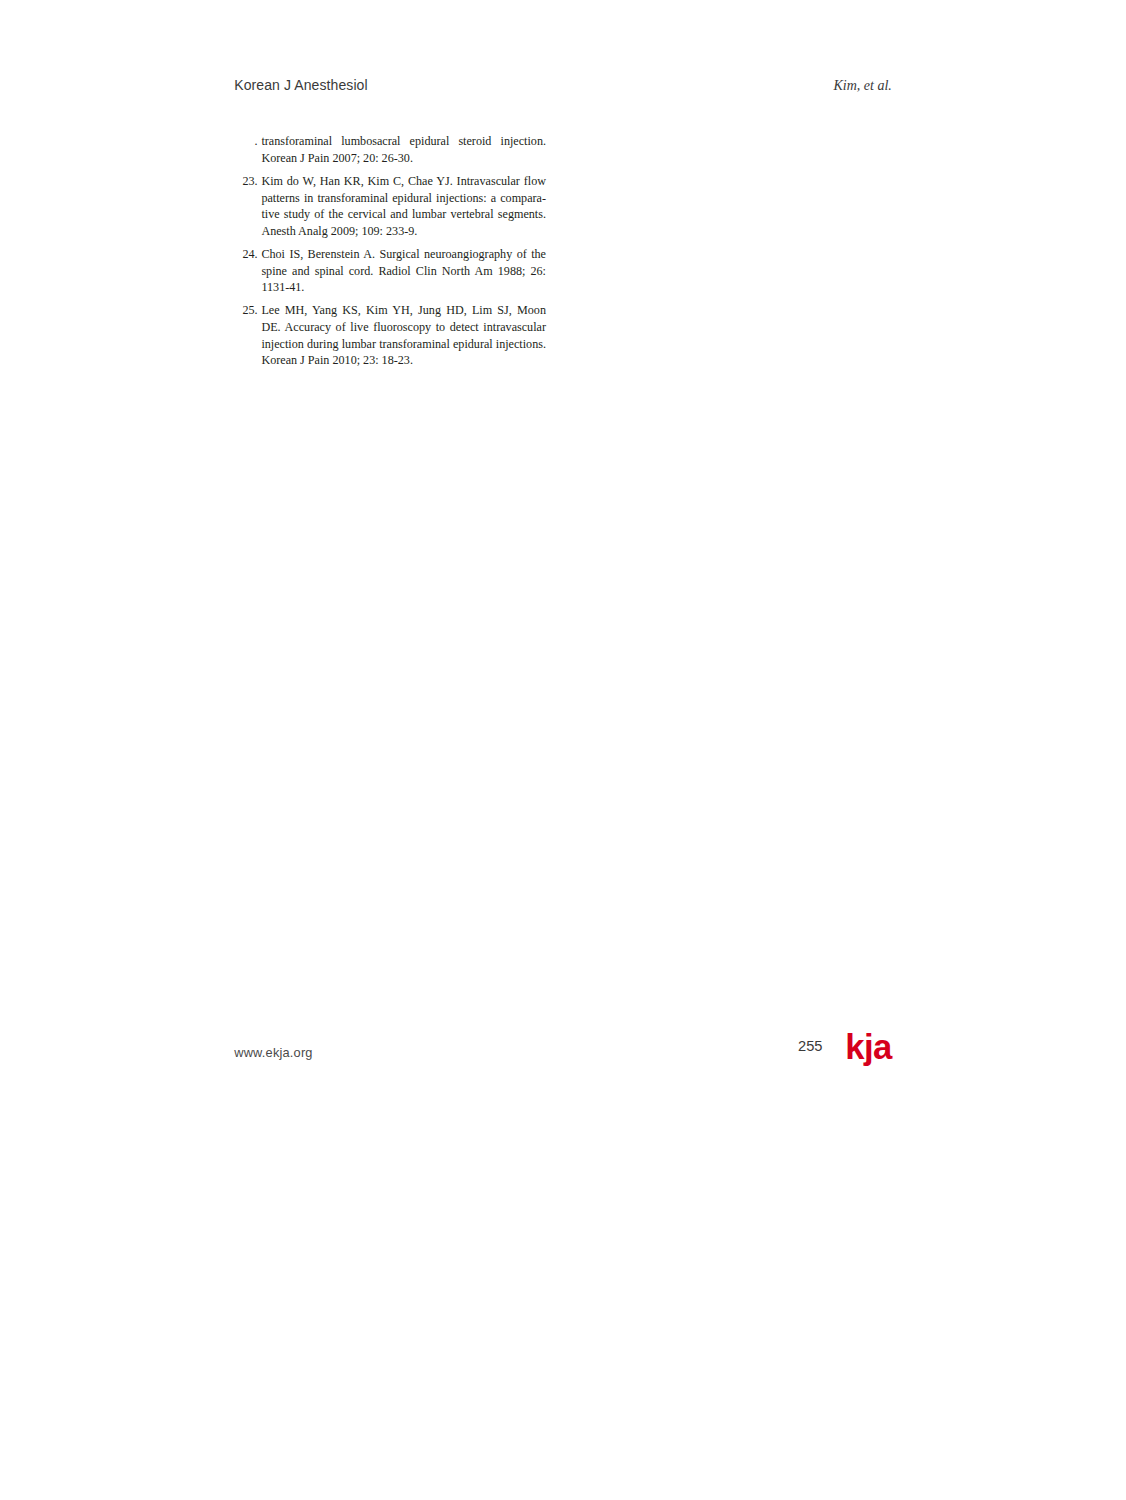Korean J Anesthesiol
Kim, et al.
transforaminal lumbosacral epidural steroid injection. Korean J Pain 2007; 20: 26-30.
23 Kim do W, Han KR, Kim C, Chae YJ. Intravascular flow patterns in transforaminal epidural injections: a comparative study of the cervical and lumbar vertebral segments. Anesth Analg 2009; 109: 233-9.
24 Choi IS, Berenstein A. Surgical neuroangiography of the spine and spinal cord. Radiol Clin North Am 1988; 26: 1131-41.
25 Lee MH, Yang KS, Kim YH, Jung HD, Lim SJ, Moon DE. Accuracy of live fluoroscopy to detect intravascular injection during lumbar transforaminal epidural injections. Korean J Pain 2010; 23: 18-23.
www.ekja.org
255
kja